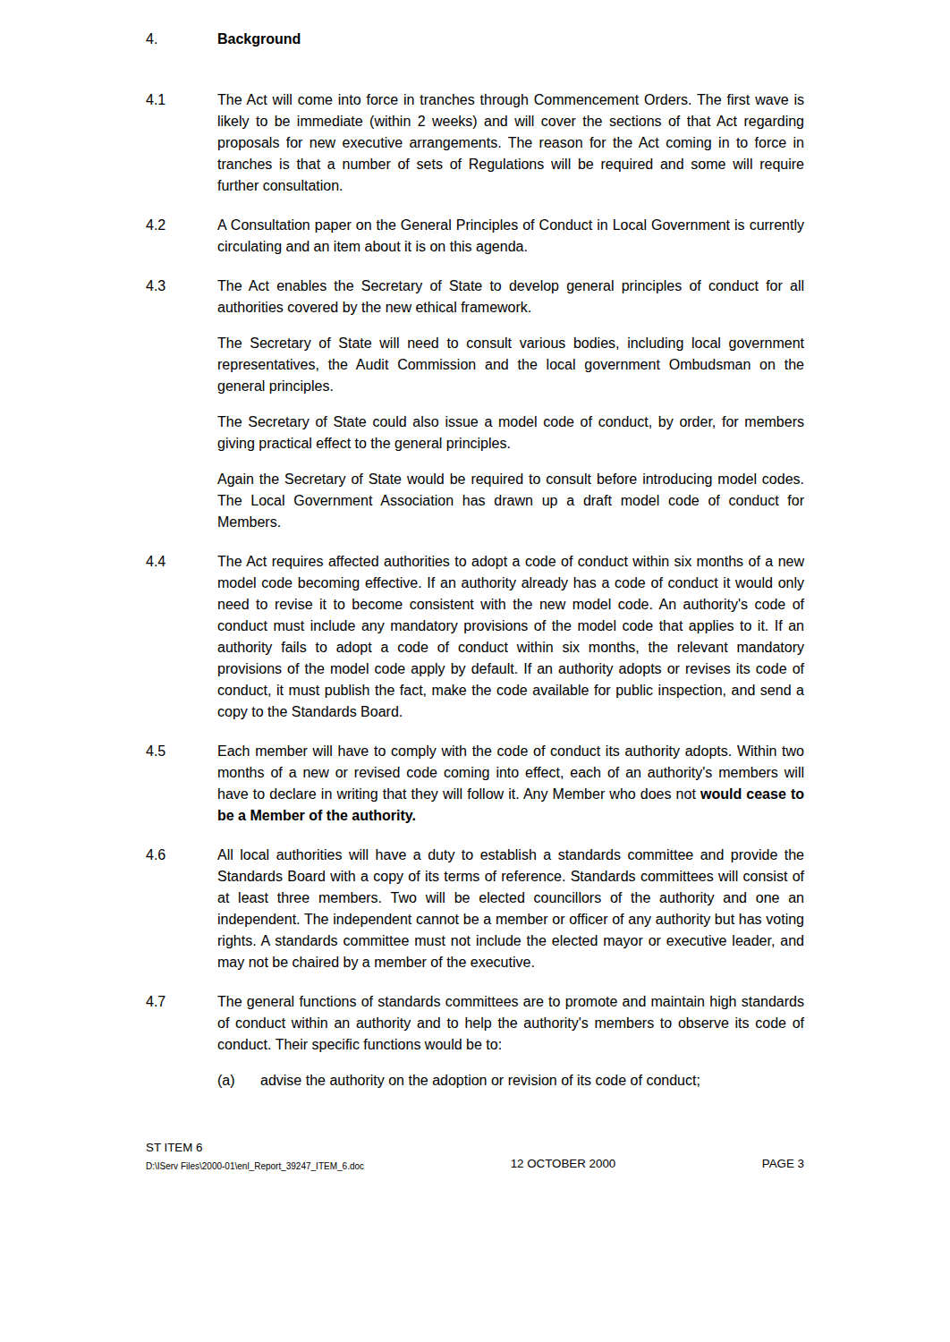4.
Background
4.1
The Act will come into force in tranches through Commencement Orders. The first wave is likely to be immediate (within 2 weeks) and will cover the sections of that Act regarding proposals for new executive arrangements. The reason for the Act coming in to force in tranches is that a number of sets of Regulations will be required and some will require further consultation.
4.2
A Consultation paper on the General Principles of Conduct in Local Government is currently circulating and an item about it is on this agenda.
4.3
The Act enables the Secretary of State to develop general principles of conduct for all authorities covered by the new ethical framework.
The Secretary of State will need to consult various bodies, including local government representatives, the Audit Commission and the local government Ombudsman on the general principles.
The Secretary of State could also issue a model code of conduct, by order, for members giving practical effect to the general principles.
Again the Secretary of State would be required to consult before introducing model codes. The Local Government Association has drawn up a draft model code of conduct for Members.
4.4
The Act requires affected authorities to adopt a code of conduct within six months of a new model code becoming effective. If an authority already has a code of conduct it would only need to revise it to become consistent with the new model code. An authority's code of conduct must include any mandatory provisions of the model code that applies to it. If an authority fails to adopt a code of conduct within six months, the relevant mandatory provisions of the model code apply by default. If an authority adopts or revises its code of conduct, it must publish the fact, make the code available for public inspection, and send a copy to the Standards Board.
4.5
Each member will have to comply with the code of conduct its authority adopts. Within two months of a new or revised code coming into effect, each of an authority's members will have to declare in writing that they will follow it. Any Member who does not would cease to be a Member of the authority.
4.6
All local authorities will have a duty to establish a standards committee and provide the Standards Board with a copy of its terms of reference. Standards committees will consist of at least three members. Two will be elected councillors of the authority and one an independent. The independent cannot be a member or officer of any authority but has voting rights. A standards committee must not include the elected mayor or executive leader, and may not be chaired by a member of the executive.
4.7
The general functions of standards committees are to promote and maintain high standards of conduct within an authority and to help the authority's members to observe its code of conduct. Their specific functions would be to:
(a)
advise the authority on the adoption or revision of its code of conduct;
ST ITEM 6
D:\IServ Files\2000-01\enl_Report_39247_ITEM_6.doc
12 OCTOBER 2000
PAGE 3